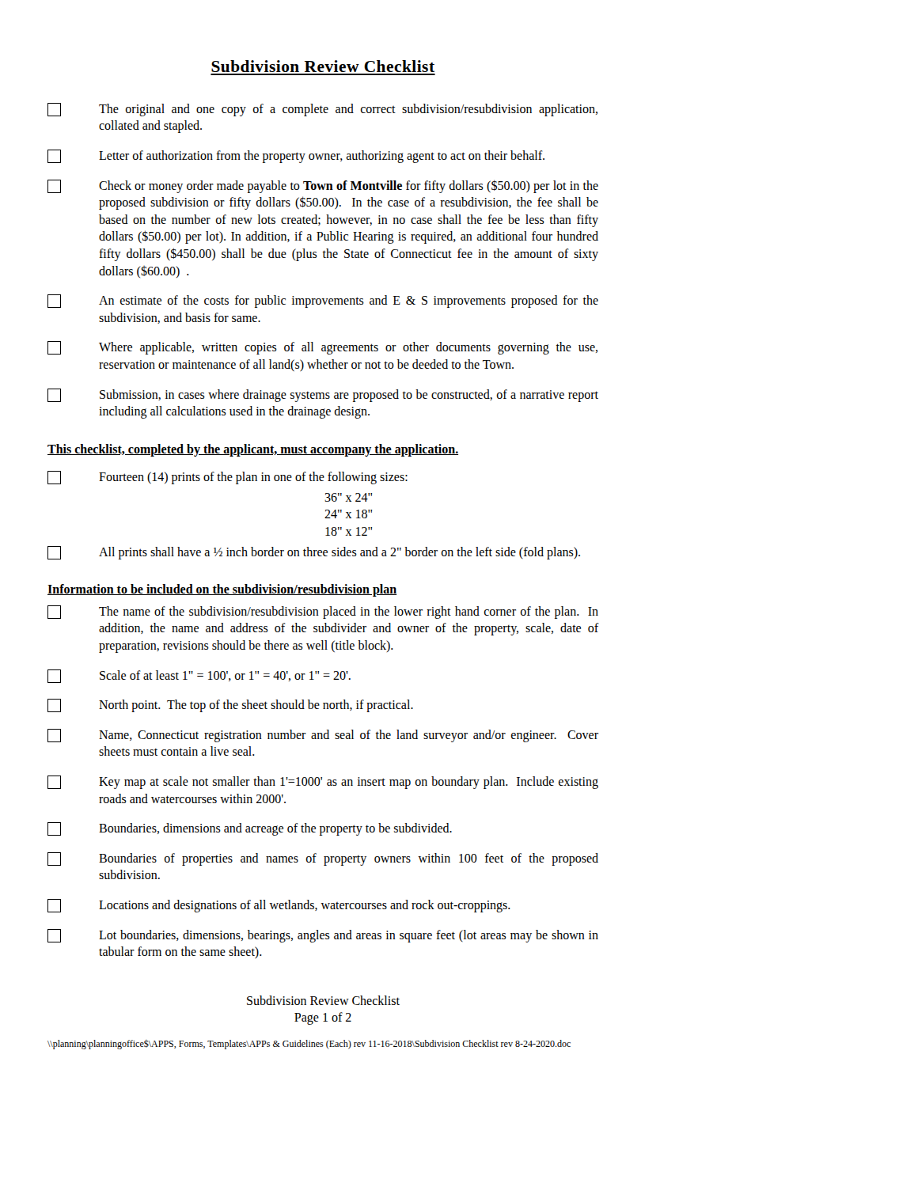Subdivision Review Checklist
The original and one copy of a complete and correct subdivision/resubdivision application, collated and stapled.
Letter of authorization from the property owner, authorizing agent to act on their behalf.
Check or money order made payable to Town of Montville for fifty dollars ($50.00) per lot in the proposed subdivision or fifty dollars ($50.00). In the case of a resubdivision, the fee shall be based on the number of new lots created; however, in no case shall the fee be less than fifty dollars ($50.00) per lot). In addition, if a Public Hearing is required, an additional four hundred fifty dollars ($450.00) shall be due (plus the State of Connecticut fee in the amount of sixty dollars ($60.00) .
An estimate of the costs for public improvements and E & S improvements proposed for the subdivision, and basis for same.
Where applicable, written copies of all agreements or other documents governing the use, reservation or maintenance of all land(s) whether or not to be deeded to the Town.
Submission, in cases where drainage systems are proposed to be constructed, of a narrative report including all calculations used in the drainage design.
This checklist, completed by the applicant, must accompany the application.
Fourteen (14) prints of the plan in one of the following sizes:
36" x 24"
24" x 18"
18" x 12"
All prints shall have a ½ inch border on three sides and a 2" border on the left side (fold plans).
Information to be included on the subdivision/resubdivision plan
The name of the subdivision/resubdivision placed in the lower right hand corner of the plan. In addition, the name and address of the subdivider and owner of the property, scale, date of preparation, revisions should be there as well (title block).
Scale of at least 1" = 100', or 1" = 40', or 1" = 20'.
North point. The top of the sheet should be north, if practical.
Name, Connecticut registration number and seal of the land surveyor and/or engineer. Cover sheets must contain a live seal.
Key map at scale not smaller than 1'=1000' as an insert map on boundary plan. Include existing roads and watercourses within 2000'.
Boundaries, dimensions and acreage of the property to be subdivided.
Boundaries of properties and names of property owners within 100 feet of the proposed subdivision.
Locations and designations of all wetlands, watercourses and rock out-croppings.
Lot boundaries, dimensions, bearings, angles and areas in square feet (lot areas may be shown in tabular form on the same sheet).
Subdivision Review Checklist
Page 1 of 2
\\planning\planningoffice$\APPS, Forms, Templates\APPs & Guidelines (Each) rev 11-16-2018\Subdivision Checklist rev 8-24-2020.doc